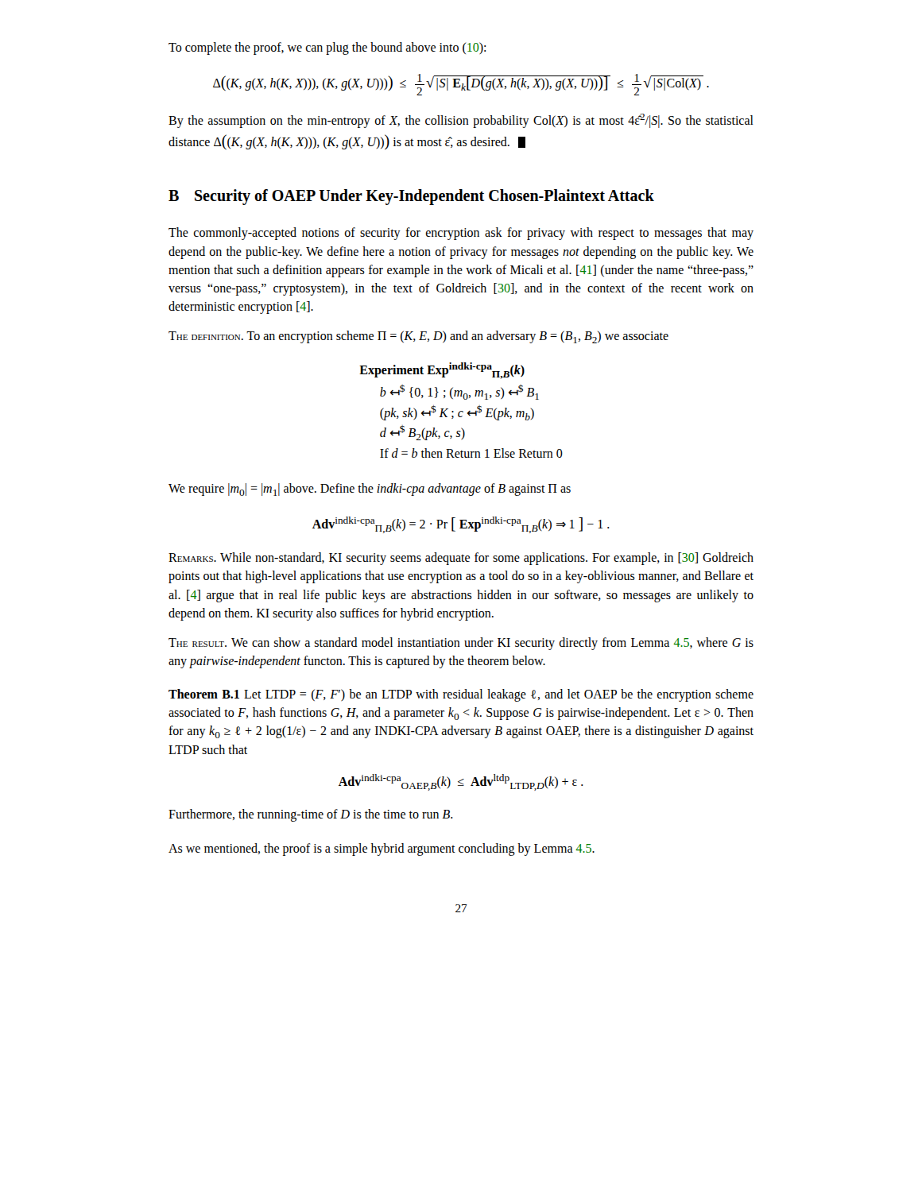To complete the proof, we can plug the bound above into (10):
Δ((K, g(X, h(K, X))), (K, g(X, U)))) ≤ 12√|S| Ek[D(g(X, h(k, X)), g(X, U)))] ≤ 12√|S|Col(X) .
By the assumption on the min-entropy of X, the collision probability Col(X) is at most 4ε̂2/|S|. So the statistical distance Δ((K, g(X, h(K, X))), (K, g(X, U))) is at most ε̂, as desired.
BSecurity of OAEP Under Key-Independent Chosen-Plaintext Attack
The commonly-accepted notions of security for encryption ask for privacy with respect to messages that may depend on the public-key. We define here a notion of privacy for messages not depending on the public key. We mention that such a definition appears for example in the work of Micali et al. [41] (under the name “three-pass,” versus “one-pass,” cryptosystem), in the text of Goldreich [30], and in the context of the recent work on deterministic encryption [4].
The definition. To an encryption scheme Π = (K, E, D) and an adversary B = (B1, B2) we associate
Experiment Expindki-cpaΠ,B(k)
b ↤$ {0, 1} ; (m0, m1, s) ↤$ B1
(pk, sk) ↤$ K ; c ↤$ E(pk, mb)
d ↤$ B2(pk, c, s)
If d = b then Return 1 Else Return 0
We require |m0| = |m1| above. Define the indki-cpa advantage of B against Π as
Advindki-cpaΠ,B(k) = 2 · Pr [ Expindki-cpaΠ,B(k) ⇒ 1 ] − 1 .
Remarks. While non-standard, KI security seems adequate for some applications. For example, in [30] Goldreich points out that high-level applications that use encryption as a tool do so in a key-oblivious manner, and Bellare et al. [4] argue that in real life public keys are abstractions hidden in our software, so messages are unlikely to depend on them. KI security also suffices for hybrid encryption.
The result. We can show a standard model instantiation under KI security directly from Lemma 4.5, where G is any pairwise-independent functon. This is captured by the theorem below.
Theorem B.1 Let LTDP = (F, F′) be an LTDP with residual leakage ℓ, and let OAEP be the encryption scheme associated to F, hash functions G, H, and a parameter k0 < k. Suppose G is pairwise-independent. Let ε > 0. Then for any k0 ≥ ℓ + 2 log(1/ε) − 2 and any INDKI-CPA adversary B against OAEP, there is a distinguisher D against LTDP such that
Advindki-cpaOAEP,B(k) ≤ AdvltdpLTDP,D(k) + ε .
Furthermore, the running-time of D is the time to run B.
As we mentioned, the proof is a simple hybrid argument concluding by Lemma 4.5.
27